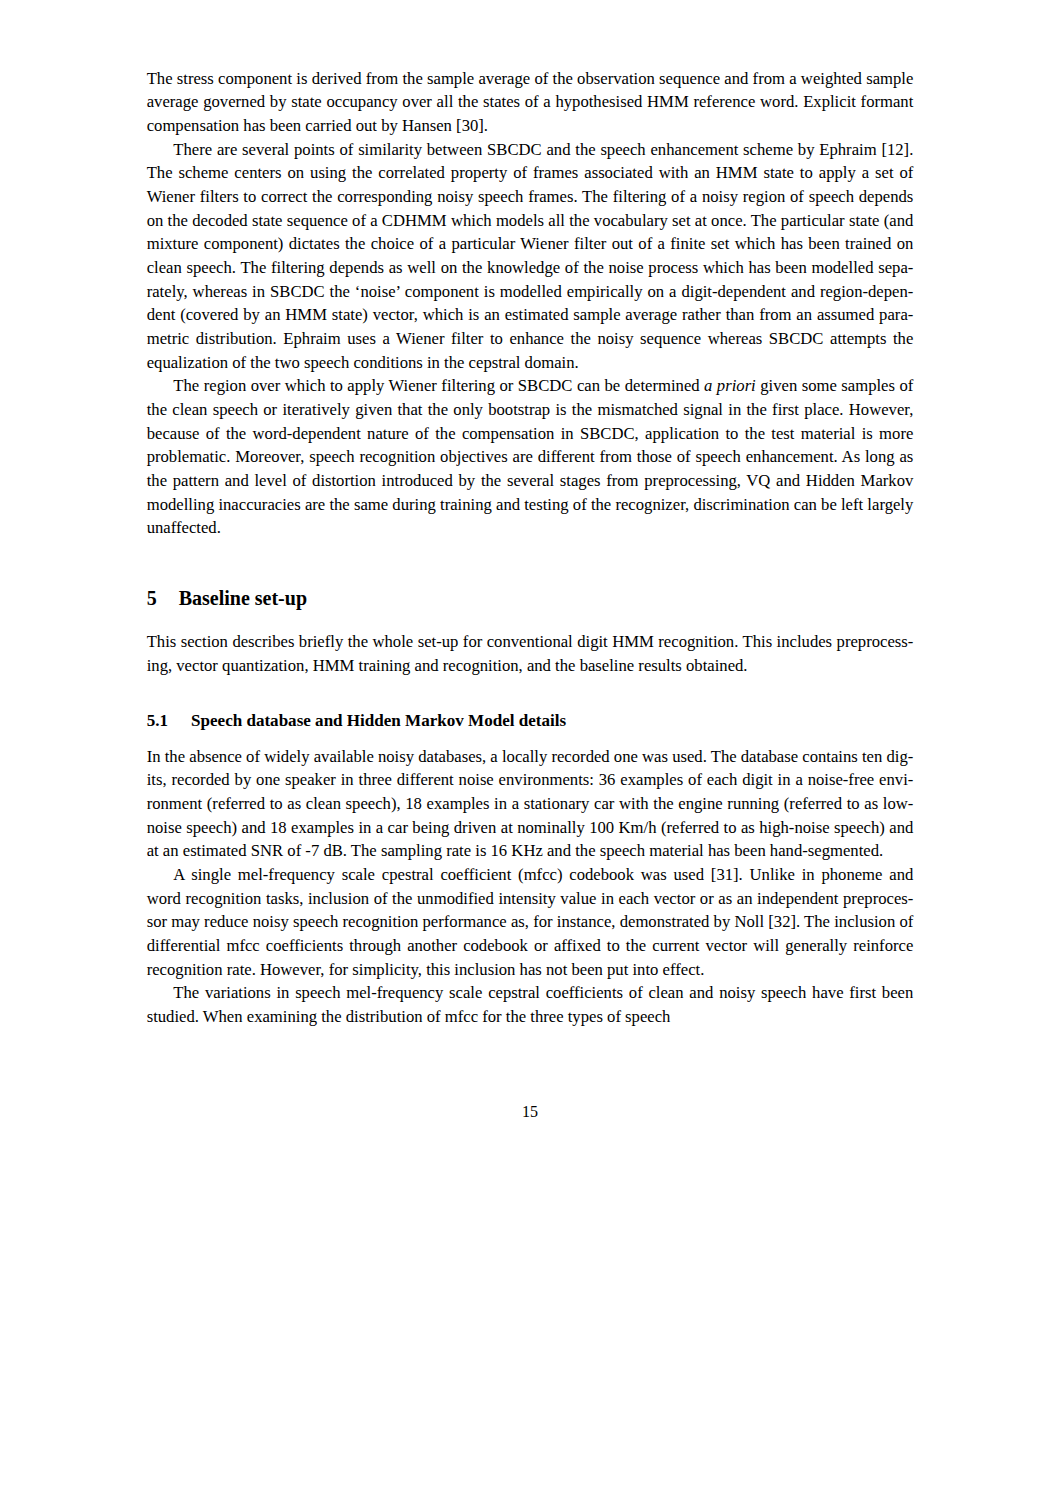The stress component is derived from the sample average of the observation sequence and from a weighted sample average governed by state occupancy over all the states of a hypothesised HMM reference word. Explicit formant compensation has been carried out by Hansen [30].
There are several points of similarity between SBCDC and the speech enhancement scheme by Ephraim [12]. The scheme centers on using the correlated property of frames associated with an HMM state to apply a set of Wiener filters to correct the corresponding noisy speech frames. The filtering of a noisy region of speech depends on the decoded state sequence of a CDHMM which models all the vocabulary set at once. The particular state (and mixture component) dictates the choice of a particular Wiener filter out of a finite set which has been trained on clean speech. The filtering depends as well on the knowledge of the noise process which has been modelled separately, whereas in SBCDC the ‘noise’ component is modelled empirically on a digit-dependent and region-dependent (covered by an HMM state) vector, which is an estimated sample average rather than from an assumed parametric distribution. Ephraim uses a Wiener filter to enhance the noisy sequence whereas SBCDC attempts the equalization of the two speech conditions in the cepstral domain.
The region over which to apply Wiener filtering or SBCDC can be determined a priori given some samples of the clean speech or iteratively given that the only bootstrap is the mismatched signal in the first place. However, because of the word-dependent nature of the compensation in SBCDC, application to the test material is more problematic. Moreover, speech recognition objectives are different from those of speech enhancement. As long as the pattern and level of distortion introduced by the several stages from preprocessing, VQ and Hidden Markov modelling inaccuracies are the same during training and testing of the recognizer, discrimination can be left largely unaffected.
5 Baseline set-up
This section describes briefly the whole set-up for conventional digit HMM recognition. This includes preprocessing, vector quantization, HMM training and recognition, and the baseline results obtained.
5.1 Speech database and Hidden Markov Model details
In the absence of widely available noisy databases, a locally recorded one was used. The database contains ten digits, recorded by one speaker in three different noise environments: 36 examples of each digit in a noise-free environment (referred to as clean speech), 18 examples in a stationary car with the engine running (referred to as low-noise speech) and 18 examples in a car being driven at nominally 100 Km/h (referred to as high-noise speech) and at an estimated SNR of -7 dB. The sampling rate is 16 KHz and the speech material has been hand-segmented.
A single mel-frequency scale cpestral coefficient (mfcc) codebook was used [31]. Unlike in phoneme and word recognition tasks, inclusion of the unmodified intensity value in each vector or as an independent preprocessor may reduce noisy speech recognition performance as, for instance, demonstrated by Noll [32]. The inclusion of differential mfcc coefficients through another codebook or affixed to the current vector will generally reinforce recognition rate. However, for simplicity, this inclusion has not been put into effect.
The variations in speech mel-frequency scale cepstral coefficients of clean and noisy speech have first been studied. When examining the distribution of mfcc for the three types of speech
15